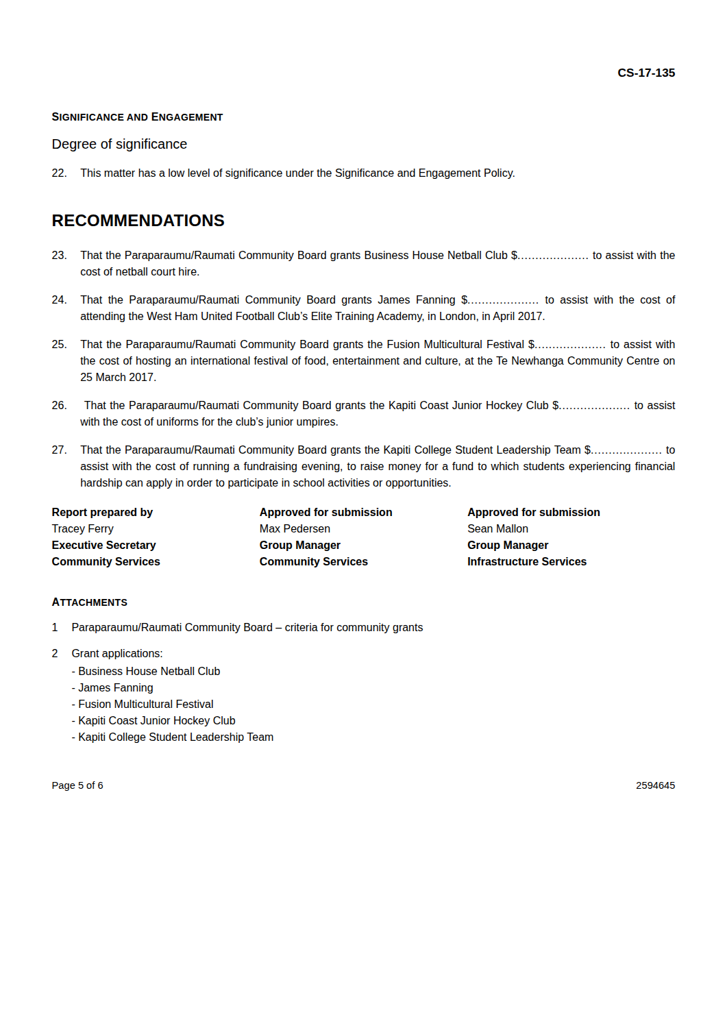CS-17-135
SIGNIFICANCE AND ENGAGEMENT
Degree of significance
22. This matter has a low level of significance under the Significance and Engagement Policy.
RECOMMENDATIONS
23. That the Paraparaumu/Raumati Community Board grants Business House Netball Club $.................... to assist with the cost of netball court hire.
24. That the Paraparaumu/Raumati Community Board grants James Fanning $.................... to assist with the cost of attending the West Ham United Football Club’s Elite Training Academy, in London, in April 2017.
25. That the Paraparaumu/Raumati Community Board grants the Fusion Multicultural Festival $.................... to assist with the cost of hosting an international festival of food, entertainment and culture, at the Te Newhanga Community Centre on 25 March 2017.
26. That the Paraparaumu/Raumati Community Board grants the Kapiti Coast Junior Hockey Club $.................... to assist with the cost of uniforms for the club’s junior umpires.
27. That the Paraparaumu/Raumati Community Board grants the Kapiti College Student Leadership Team $.................... to assist with the cost of running a fundraising evening, to raise money for a fund to which students experiencing financial hardship can apply in order to participate in school activities or opportunities.
| Report prepared by | Approved for submission | Approved for submission |
| Tracey Ferry | Max Pedersen | Sean Mallon |
| Executive Secretary Community Services | Group Manager Community Services | Group Manager Infrastructure Services |
ATTACHMENTS
1 Paraparaumu/Raumati Community Board – criteria for community grants
2 Grant applications:
- Business House Netball Club
- James Fanning
- Fusion Multicultural Festival
- Kapiti Coast Junior Hockey Club
- Kapiti College Student Leadership Team
Page 5 of 6 2594645